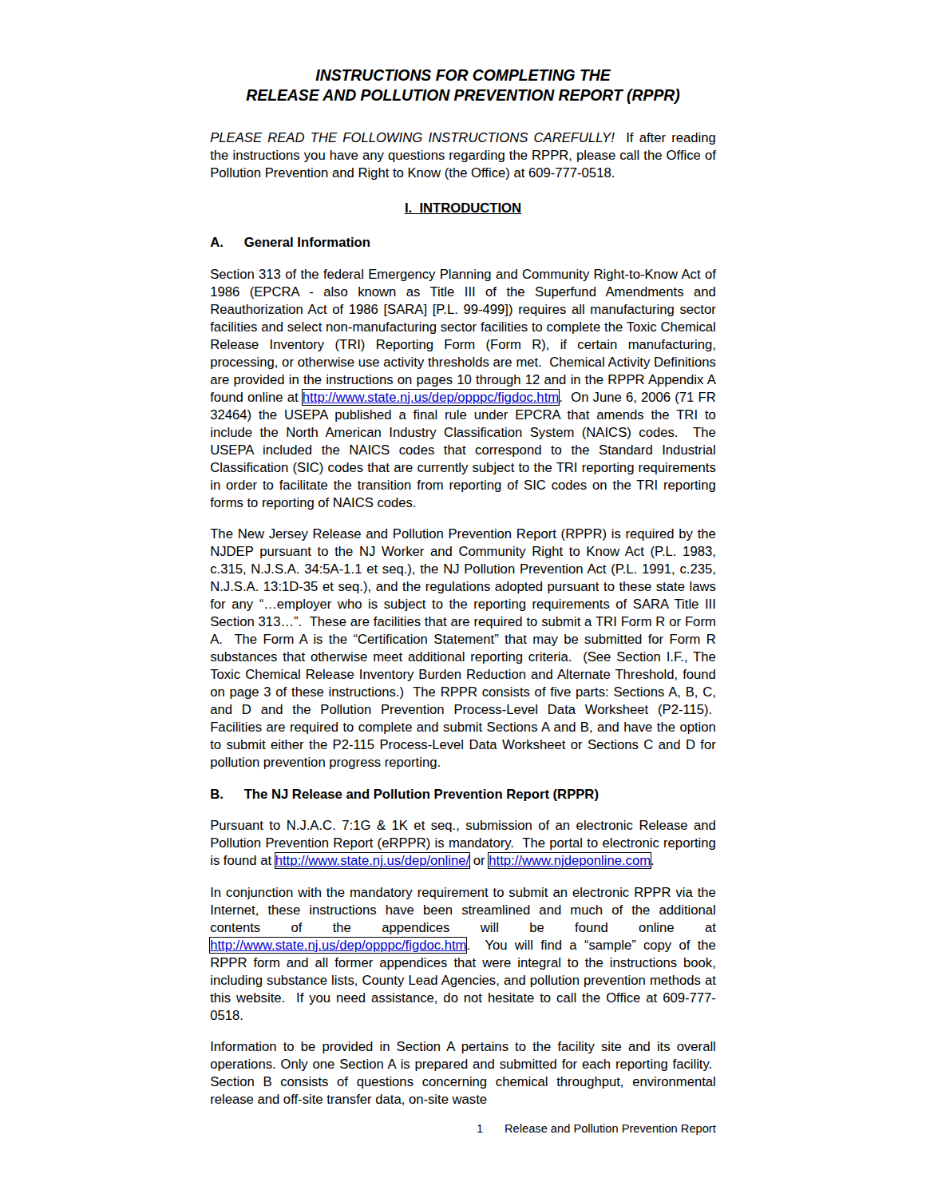INSTRUCTIONS FOR COMPLETING THE
RELEASE AND POLLUTION PREVENTION REPORT (RPPR)
PLEASE READ THE FOLLOWING INSTRUCTIONS CAREFULLY! If after reading the instructions you have any questions regarding the RPPR, please call the Office of Pollution Prevention and Right to Know (the Office) at 609-777-0518.
I. INTRODUCTION
A. General Information
Section 313 of the federal Emergency Planning and Community Right-to-Know Act of 1986 (EPCRA - also known as Title III of the Superfund Amendments and Reauthorization Act of 1986 [SARA] [P.L. 99-499]) requires all manufacturing sector facilities and select non-manufacturing sector facilities to complete the Toxic Chemical Release Inventory (TRI) Reporting Form (Form R), if certain manufacturing, processing, or otherwise use activity thresholds are met. Chemical Activity Definitions are provided in the instructions on pages 10 through 12 and in the RPPR Appendix A found online at http://www.state.nj.us/dep/opppc/figdoc.htm. On June 6, 2006 (71 FR 32464) the USEPA published a final rule under EPCRA that amends the TRI to include the North American Industry Classification System (NAICS) codes. The USEPA included the NAICS codes that correspond to the Standard Industrial Classification (SIC) codes that are currently subject to the TRI reporting requirements in order to facilitate the transition from reporting of SIC codes on the TRI reporting forms to reporting of NAICS codes.
The New Jersey Release and Pollution Prevention Report (RPPR) is required by the NJDEP pursuant to the NJ Worker and Community Right to Know Act (P.L. 1983, c.315, N.J.S.A. 34:5A-1.1 et seq.), the NJ Pollution Prevention Act (P.L. 1991, c.235, N.J.S.A. 13:1D-35 et seq.), and the regulations adopted pursuant to these state laws for any “…employer who is subject to the reporting requirements of SARA Title III Section 313…”. These are facilities that are required to submit a TRI Form R or Form A. The Form A is the “Certification Statement” that may be submitted for Form R substances that otherwise meet additional reporting criteria. (See Section I.F., The Toxic Chemical Release Inventory Burden Reduction and Alternate Threshold, found on page 3 of these instructions.) The RPPR consists of five parts: Sections A, B, C, and D and the Pollution Prevention Process-Level Data Worksheet (P2-115). Facilities are required to complete and submit Sections A and B, and have the option to submit either the P2-115 Process-Level Data Worksheet or Sections C and D for pollution prevention progress reporting.
B. The NJ Release and Pollution Prevention Report (RPPR)
Pursuant to N.J.A.C. 7:1G & 1K et seq., submission of an electronic Release and Pollution Prevention Report (eRPPR) is mandatory. The portal to electronic reporting is found at http://www.state.nj.us/dep/online/ or http://www.njdeponline.com.
In conjunction with the mandatory requirement to submit an electronic RPPR via the Internet, these instructions have been streamlined and much of the additional contents of the appendices will be found online at http://www.state.nj.us/dep/opppc/figdoc.htm. You will find a “sample” copy of the RPPR form and all former appendices that were integral to the instructions book, including substance lists, County Lead Agencies, and pollution prevention methods at this website. If you need assistance, do not hesitate to call the Office at 609-777-0518.
Information to be provided in Section A pertains to the facility site and its overall operations. Only one Section A is prepared and submitted for each reporting facility. Section B consists of questions concerning chemical throughput, environmental release and off-site transfer data, on-site waste
1
Release and Pollution Prevention Report